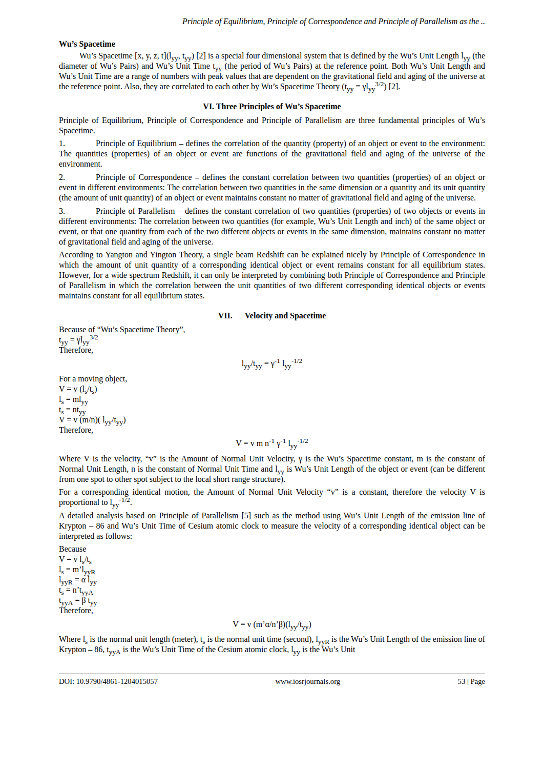Principle of Equilibrium, Principle of Correspondence and Principle of Parallelism as the ..
Wu’s Spacetime
Wu’s Spacetime [x, y, z, t](lyy, tyy) [2] is a special four dimensional system that is defined by the Wu’s Unit Length lyy (the diameter of Wu’s Pairs) and Wu’s Unit Time tyy (the period of Wu’s Pairs) at the reference point. Both Wu’s Unit Length and Wu’s Unit Time are a range of numbers with peak values that are dependent on the gravitational field and aging of the universe at the reference point. Also, they are correlated to each other by Wu’s Spacetime Theory (tyy = γlyy3/2) [2].
VI. Three Principles of Wu’s Spacetime
Principle of Equilibrium, Principle of Correspondence and Principle of Parallelism are three fundamental principles of Wu’s Spacetime.
1. Principle of Equilibrium – defines the correlation of the quantity (property) of an object or event to the environment: The quantities (properties) of an object or event are functions of the gravitational field and aging of the universe of the environment.
2. Principle of Correspondence – defines the constant correlation between two quantities (properties) of an object or event in different environments: The correlation between two quantities in the same dimension or a quantity and its unit quantity (the amount of unit quantity) of an object or event maintains constant no matter of gravitational field and aging of the universe.
3. Principle of Parallelism – defines the constant correlation of two quantities (properties) of two objects or events in different environments: The correlation between two quantities (for example, Wu’s Unit Length and inch) of the same object or event, or that one quantity from each of the two different objects or events in the same dimension, maintains constant no matter of gravitational field and aging of the universe.
According to Yangton and Yington Theory, a single beam Redshift can be explained nicely by Principle of Correspondence in which the amount of unit quantity of a corresponding identical object or event remains constant for all equilibrium states. However, for a wide spectrum Redshift, it can only be interpreted by combining both Principle of Correspondence and Principle of Parallelism in which the correlation between the unit quantities of two different corresponding identical objects or events maintains constant for all equilibrium states.
VII. Velocity and Spacetime
Because of “Wu’s Spacetime Theory”,
tyy = γlyy3/2
Therefore,
lyy/tyy = γ-1 lyy-1/2
For a moving object,
V = v (ls/ts)
ls = mlyy
ts = ntyy
V = v (m/n)( lyy/tyy)
Therefore,
V = v m n-1 γ-1 lyy-1/2
Where V is the velocity, “v” is the Amount of Normal Unit Velocity, γ is the Wu’s Spacetime constant, m is the constant of Normal Unit Length, n is the constant of Normal Unit Time and lyy is Wu’s Unit Length of the object or event (can be different from one spot to other spot subject to the local short range structure).
For a corresponding identical motion, the Amount of Normal Unit Velocity “v” is a constant, therefore the velocity V is proportional to lyy-1/2.
A detailed analysis based on Principle of Parallelism [5] such as the method using Wu’s Unit Length of the emission line of Krypton – 86 and Wu’s Unit Time of Cesium atomic clock to measure the velocity of a corresponding identical object can be interpreted as follows:
Because
V = v ls/ts
ls = m’lyyR
lyyR = α lyy
ts = n’tyyA
tyyA = β tyy
Therefore,
V = v (m’α/n’β)(lyy/tyy)
Where ls is the normal unit length (meter), ts is the normal unit time (second), lyyR is the Wu’s Unit Length of the emission line of Krypton – 86, tyyA is the Wu’s Unit Time of the Cesium atomic clock, lyy is the Wu’s Unit
DOI: 10.9790/4861-1204015057 www.iosrjournals.org 53 | Page